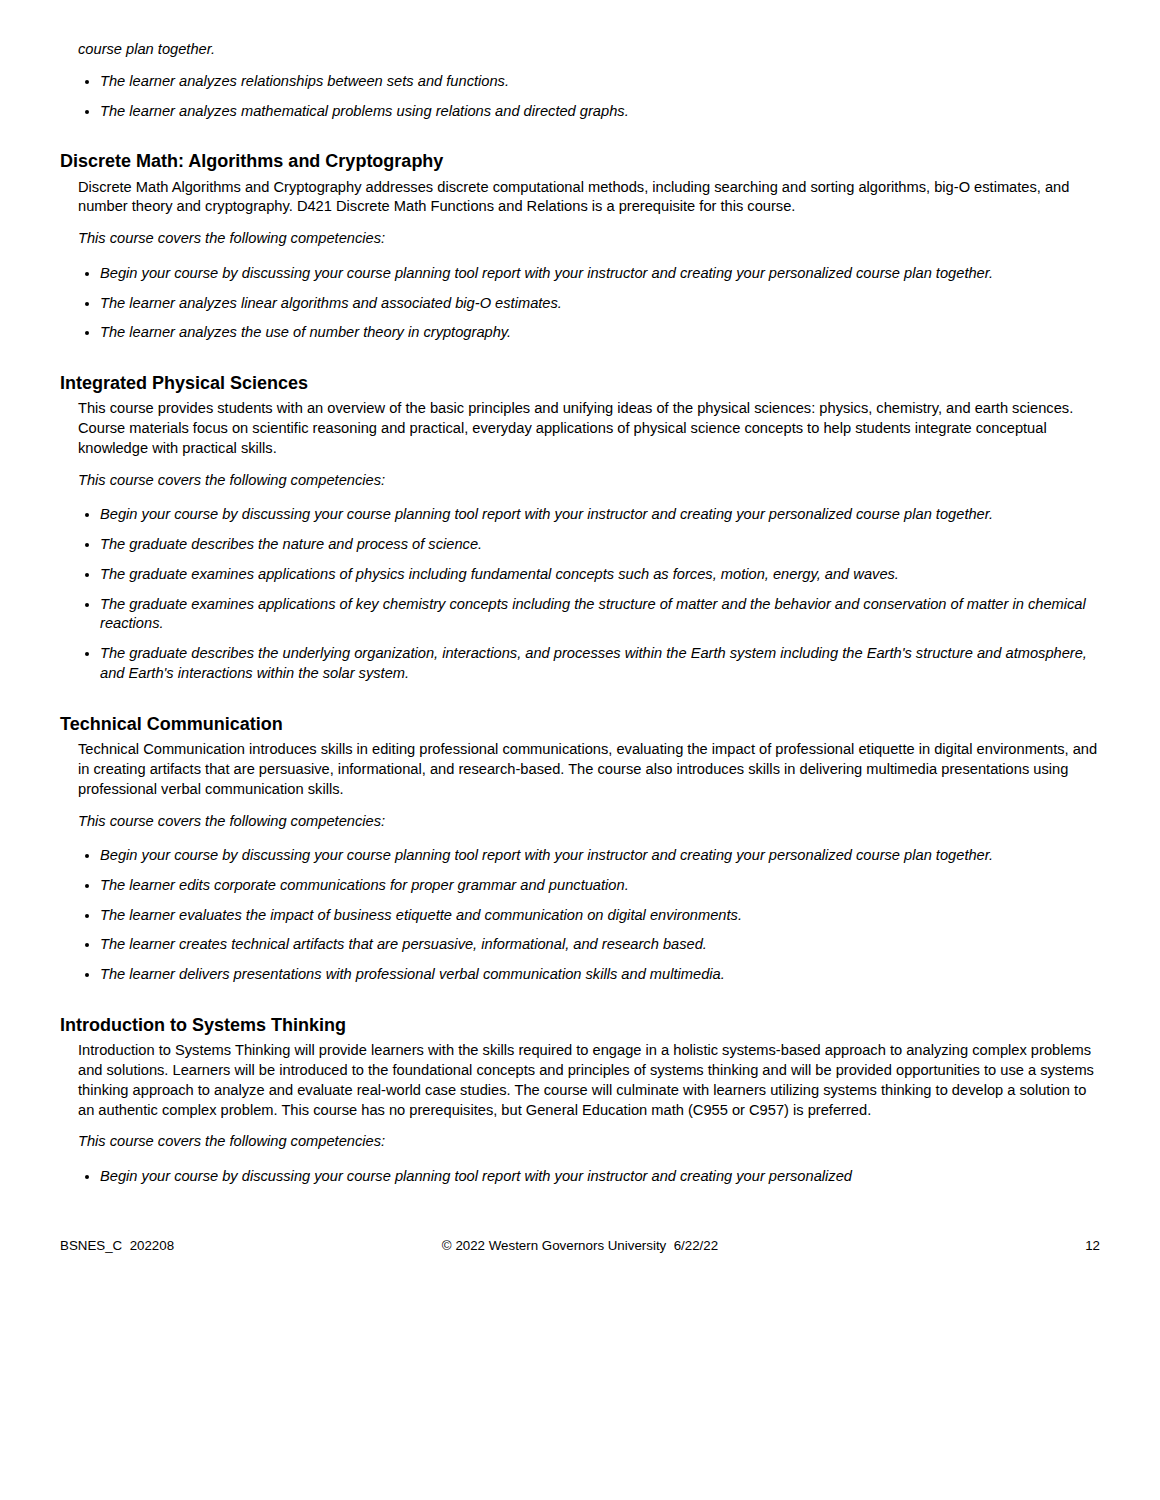course plan together.
The learner analyzes relationships between sets and functions.
The learner analyzes mathematical problems using relations and directed graphs.
Discrete Math: Algorithms and Cryptography
Discrete Math Algorithms and Cryptography addresses discrete computational methods, including searching and sorting algorithms, big-O estimates, and number theory and cryptography. D421 Discrete Math Functions and Relations is a prerequisite for this course.
This course covers the following competencies:
Begin your course by discussing your course planning tool report with your instructor and creating your personalized course plan together.
The learner analyzes linear algorithms and associated big-O estimates.
The learner analyzes the use of number theory in cryptography.
Integrated Physical Sciences
This course provides students with an overview of the basic principles and unifying ideas of the physical sciences: physics, chemistry, and earth sciences. Course materials focus on scientific reasoning and practical, everyday applications of physical science concepts to help students integrate conceptual knowledge with practical skills.
This course covers the following competencies:
Begin your course by discussing your course planning tool report with your instructor and creating your personalized course plan together.
The graduate describes the nature and process of science.
The graduate examines applications of physics including fundamental concepts such as forces, motion, energy, and waves.
The graduate examines applications of key chemistry concepts including the structure of matter and the behavior and conservation of matter in chemical reactions.
The graduate describes the underlying organization, interactions, and processes within the Earth system including the Earth's structure and atmosphere, and Earth's interactions within the solar system.
Technical Communication
Technical Communication introduces skills in editing professional communications, evaluating the impact of professional etiquette in digital environments, and in creating artifacts that are persuasive, informational, and research-based. The course also introduces skills in delivering multimedia presentations using professional verbal communication skills.
This course covers the following competencies:
Begin your course by discussing your course planning tool report with your instructor and creating your personalized course plan together.
The learner edits corporate communications for proper grammar and punctuation.
The learner evaluates the impact of business etiquette and communication on digital environments.
The learner creates technical artifacts that are persuasive, informational, and research based.
The learner delivers presentations with professional verbal communication skills and multimedia.
Introduction to Systems Thinking
Introduction to Systems Thinking will provide learners with the skills required to engage in a holistic systems-based approach to analyzing complex problems and solutions. Learners will be introduced to the foundational concepts and principles of systems thinking and will be provided opportunities to use a systems thinking approach to analyze and evaluate real-world case studies. The course will culminate with learners utilizing systems thinking to develop a solution to an authentic complex problem. This course has no prerequisites, but General Education math (C955 or C957) is preferred.
This course covers the following competencies:
Begin your course by discussing your course planning tool report with your instructor and creating your personalized
BSNES_C 202208
© 2022 Western Governors University 6/22/22
12